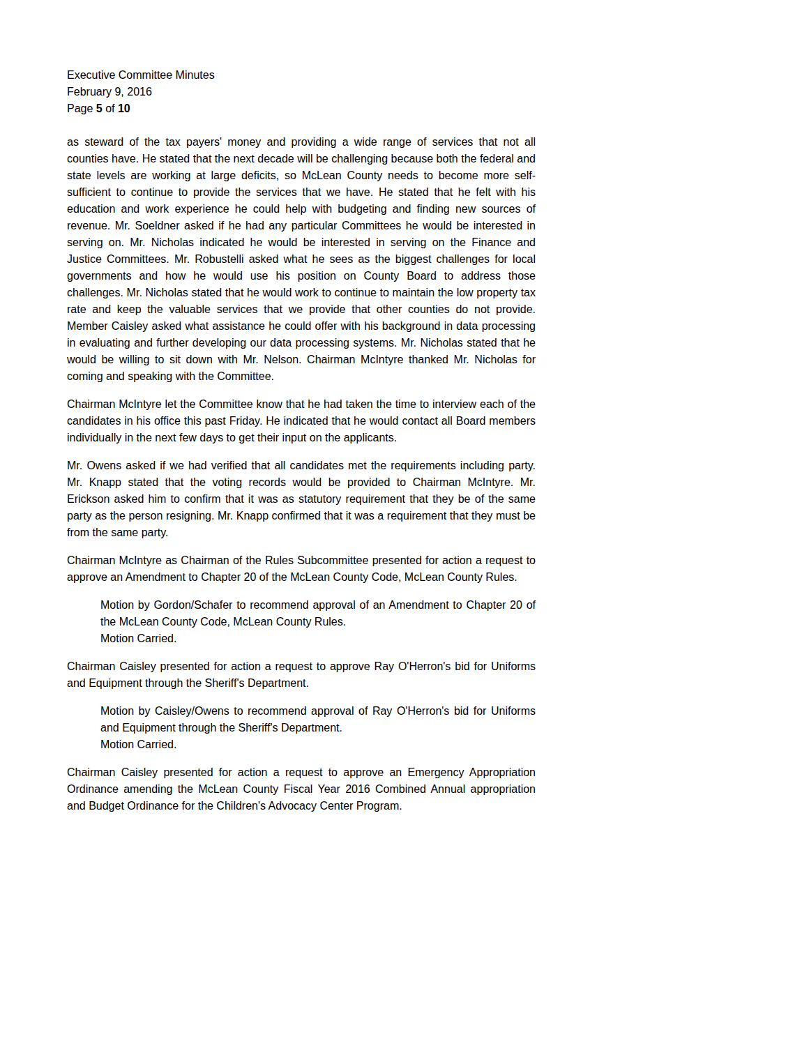Executive Committee Minutes
February 9, 2016
Page 5 of 10
as steward of the tax payers' money and providing a wide range of services that not all counties have. He stated that the next decade will be challenging because both the federal and state levels are working at large deficits, so McLean County needs to become more self-sufficient to continue to provide the services that we have. He stated that he felt with his education and work experience he could help with budgeting and finding new sources of revenue. Mr. Soeldner asked if he had any particular Committees he would be interested in serving on. Mr. Nicholas indicated he would be interested in serving on the Finance and Justice Committees. Mr. Robustelli asked what he sees as the biggest challenges for local governments and how he would use his position on County Board to address those challenges. Mr. Nicholas stated that he would work to continue to maintain the low property tax rate and keep the valuable services that we provide that other counties do not provide. Member Caisley asked what assistance he could offer with his background in data processing in evaluating and further developing our data processing systems. Mr. Nicholas stated that he would be willing to sit down with Mr. Nelson. Chairman McIntyre thanked Mr. Nicholas for coming and speaking with the Committee.
Chairman McIntyre let the Committee know that he had taken the time to interview each of the candidates in his office this past Friday. He indicated that he would contact all Board members individually in the next few days to get their input on the applicants.
Mr. Owens asked if we had verified that all candidates met the requirements including party. Mr. Knapp stated that the voting records would be provided to Chairman McIntyre. Mr. Erickson asked him to confirm that it was as statutory requirement that they be of the same party as the person resigning. Mr. Knapp confirmed that it was a requirement that they must be from the same party.
Chairman McIntyre as Chairman of the Rules Subcommittee presented for action a request to approve an Amendment to Chapter 20 of the McLean County Code, McLean County Rules.
Motion by Gordon/Schafer to recommend approval of an Amendment to Chapter 20 of the McLean County Code, McLean County Rules.
Motion Carried.
Chairman Caisley presented for action a request to approve Ray O'Herron's bid for Uniforms and Equipment through the Sheriff's Department.
Motion by Caisley/Owens to recommend approval of Ray O'Herron's bid for Uniforms and Equipment through the Sheriff's Department.
Motion Carried.
Chairman Caisley presented for action a request to approve an Emergency Appropriation Ordinance amending the McLean County Fiscal Year 2016 Combined Annual appropriation and Budget Ordinance for the Children's Advocacy Center Program.